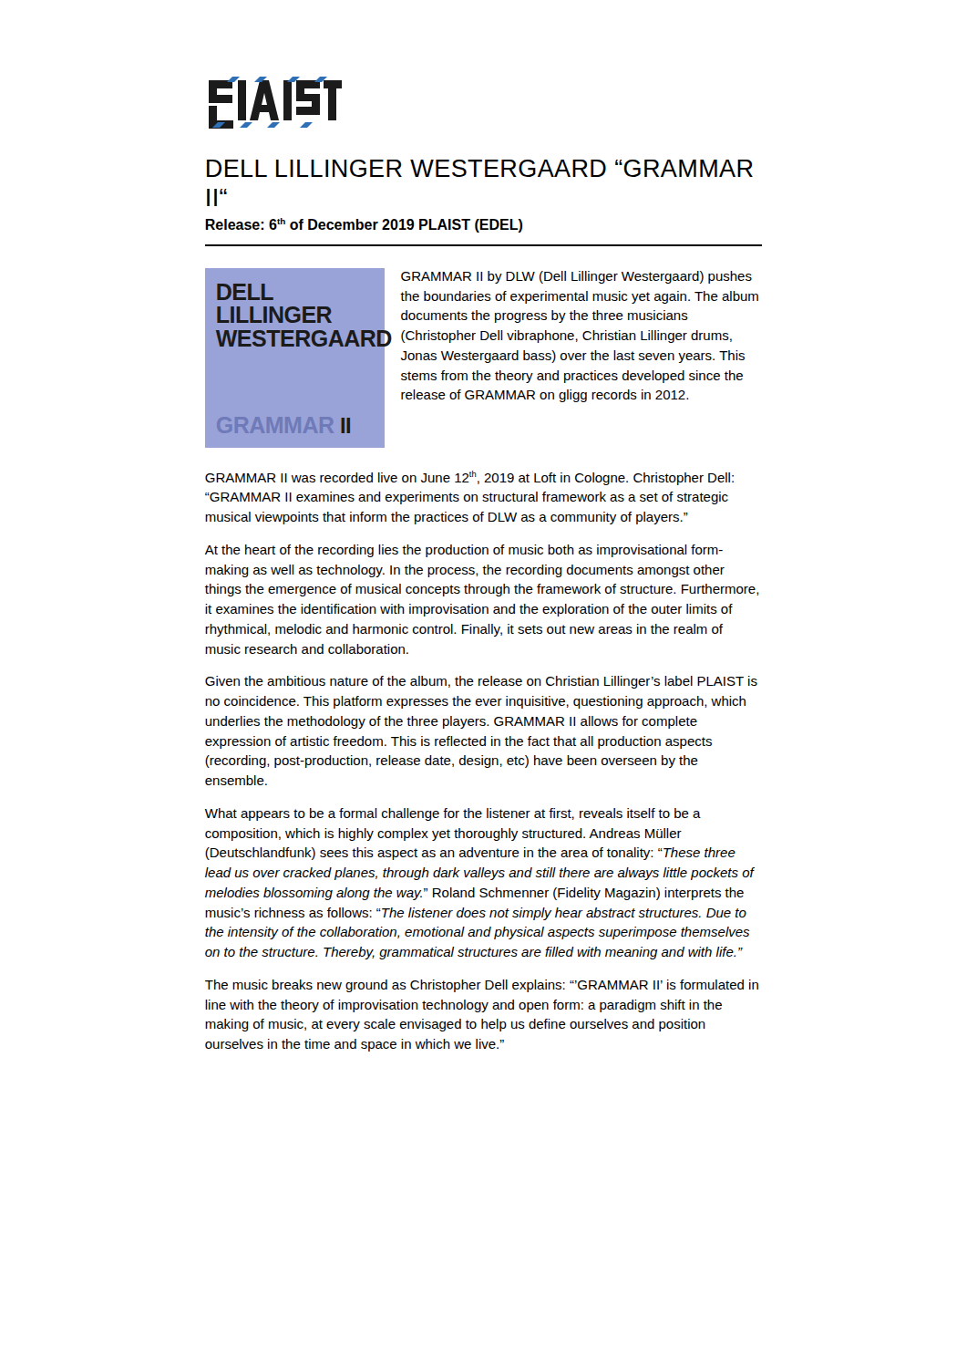DELL LILLINGER WESTERGAARD “GRAMMAR II“
Release: 6th of December 2019 PLAIST (EDEL)
Dell Lillinger Westergaard
Grammar II
GRAMMAR II by DLW (Dell Lillinger Westergaard) pushes the boundaries of experimental music yet again. The album documents the progress by the three musicians (Christopher Dell vibraphone, Christian Lillinger drums, Jonas Westergaard bass) over the last seven years. This stems from the theory and practices developed since the release of GRAMMAR on gligg records in 2012.
GRAMMAR II was recorded live on June 12th, 2019 at Loft in Cologne. Christopher Dell: “GRAMMAR II examines and experiments on structural framework as a set of strategic musical viewpoints that inform the practices of DLW as a community of players.”
At the heart of the recording lies the production of music both as improvisational form-making as well as technology. In the process, the recording documents amongst other things the emergence of musical concepts through the framework of structure. Furthermore, it examines the identification with improvisation and the exploration of the outer limits of rhythmical, melodic and harmonic control. Finally, it sets out new areas in the realm of music research and collaboration.
Given the ambitious nature of the album, the release on Christian Lillinger’s label PLAIST is no coincidence. This platform expresses the ever inquisitive, questioning approach, which underlies the methodology of the three players. GRAMMAR II allows for complete expression of artistic freedom. This is reflected in the fact that all production aspects (recording, post-production, release date, design, etc) have been overseen by the ensemble.
What appears to be a formal challenge for the listener at first, reveals itself to be a composition, which is highly complex yet thoroughly structured. Andreas Müller (Deutschlandfunk) sees this aspect as an adventure in the area of tonality: “These three lead us over cracked planes, through dark valleys and still there are always little pockets of melodies blossoming along the way.” Roland Schmenner (Fidelity Magazin) interprets the music’s richness as follows: “The listener does not simply hear abstract structures. Due to the intensity of the collaboration, emotional and physical aspects superimpose themselves on to the structure. Thereby, grammatical structures are filled with meaning and with life.”
The music breaks new ground as Christopher Dell explains: “’GRAMMAR II’ is formulated in line with the theory of improvisation technology and open form: a paradigm shift in the making of music, at every scale envisaged to help us define ourselves and position ourselves in the time and space in which we live.”